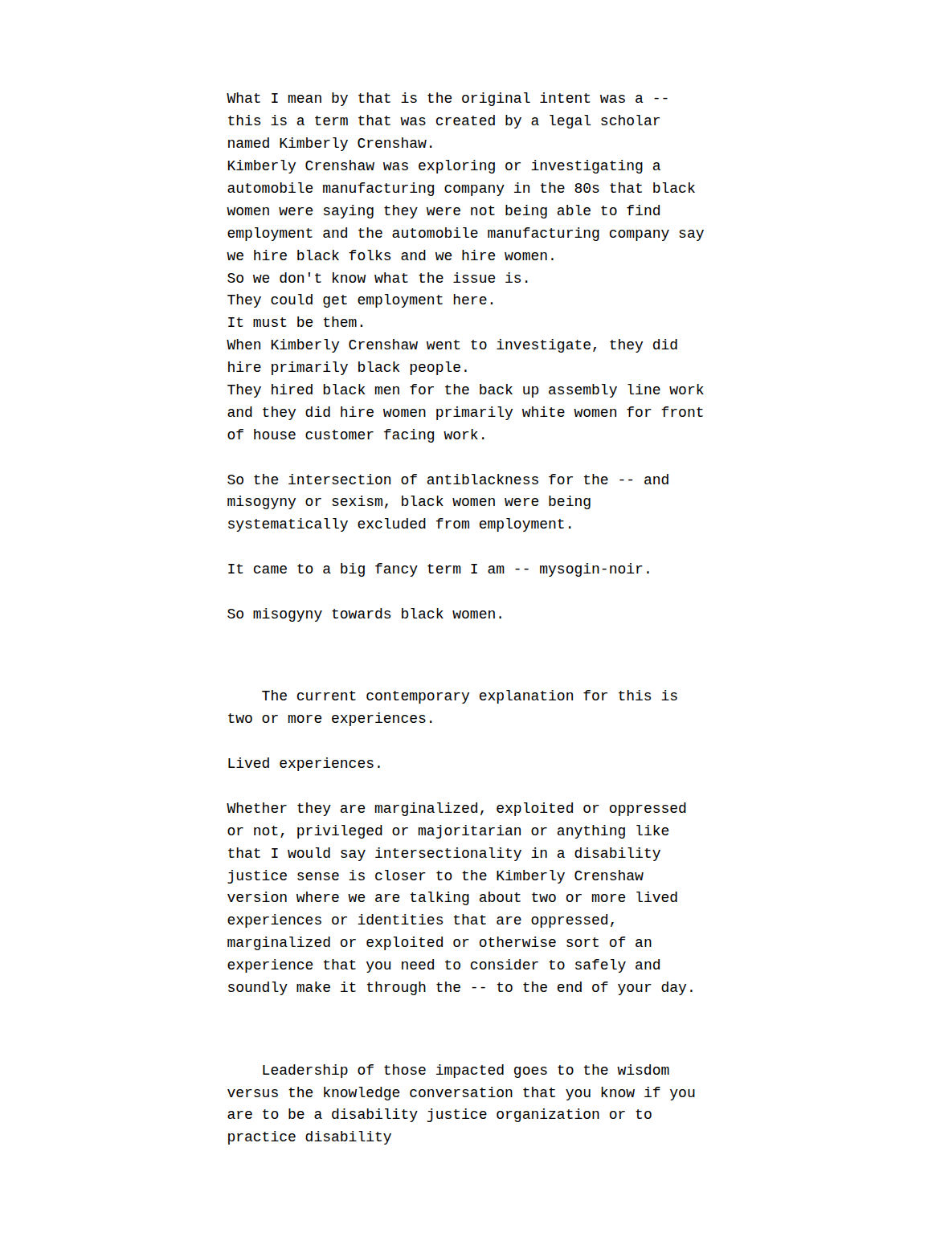What I mean by that is the original intent was a -- this is a term that was created by a legal scholar named Kimberly Crenshaw.
Kimberly Crenshaw was exploring or investigating a automobile manufacturing company in the 80s that black women were saying they were not being able to find employment and the automobile manufacturing company say we hire black folks and we hire women.
So we don't know what the issue is.
They could get employment here.
It must be them.
When Kimberly Crenshaw went to investigate, they did hire primarily black people.
They hired black men for the back up assembly line work and they did hire women primarily white women for front of house customer facing work.
So the intersection of antiblackness for the -- and misogyny or sexism, black women were being systematically excluded from employment.
It came to a big fancy term I am -- mysogin-noir.
So misogyny towards black women.
The current contemporary explanation for this is two or more experiences.
Lived experiences.
Whether they are marginalized, exploited or oppressed or not, privileged or majoritarian or anything like that I would say intersectionality in a disability justice sense is closer to the Kimberly Crenshaw version where we are talking about two or more lived experiences or identities that are oppressed, marginalized or exploited or otherwise sort of an experience that you need to consider to safely and soundly make it through the -- to the end of your day.
Leadership of those impacted goes to the wisdom versus the knowledge conversation that you know if you are to be a disability justice organization or to practice disability